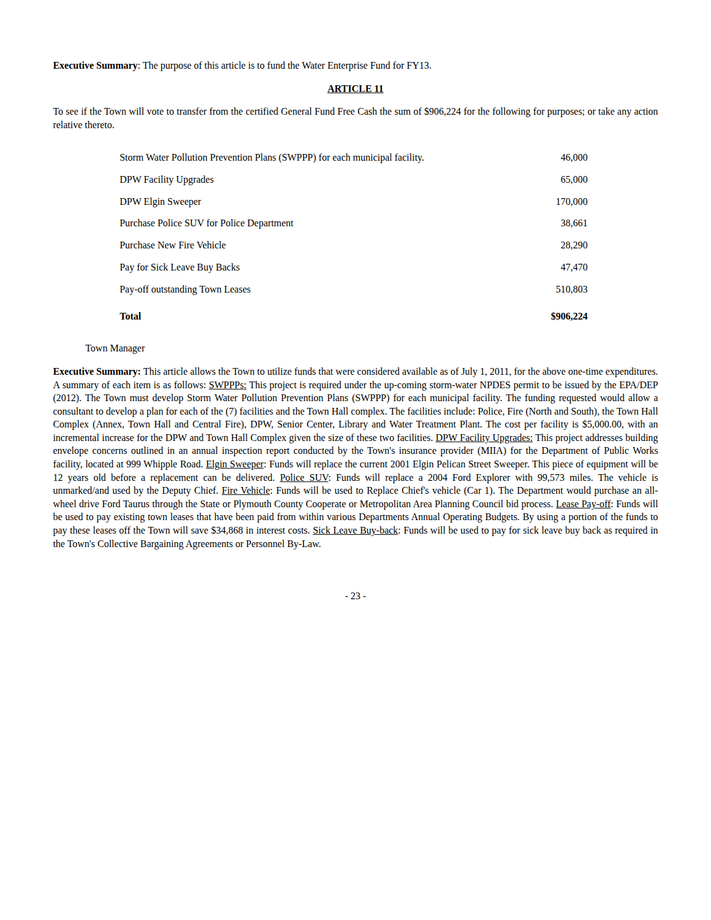Executive Summary: The purpose of this article is to fund the Water Enterprise Fund for FY13.
ARTICLE 11
To see if the Town will vote to transfer from the certified General Fund Free Cash the sum of $906,224 for the following for purposes; or take any action relative thereto.
| Storm Water Pollution Prevention Plans (SWPPP) for each municipal facility. | 46,000 |
| DPW Facility Upgrades | 65,000 |
| DPW Elgin Sweeper | 170,000 |
| Purchase Police SUV for Police Department | 38,661 |
| Purchase New Fire Vehicle | 28,290 |
| Pay for Sick Leave Buy Backs | 47,470 |
| Pay-off outstanding Town Leases | 510,803 |
| Total | $906,224 |
Town Manager
Executive Summary: This article allows the Town to utilize funds that were considered available as of July 1, 2011, for the above one-time expenditures. A summary of each item is as follows: SWPPPs: This project is required under the up-coming storm-water NPDES permit to be issued by the EPA/DEP (2012). The Town must develop Storm Water Pollution Prevention Plans (SWPPP) for each municipal facility. The funding requested would allow a consultant to develop a plan for each of the (7) facilities and the Town Hall complex. The facilities include: Police, Fire (North and South), the Town Hall Complex (Annex, Town Hall and Central Fire), DPW, Senior Center, Library and Water Treatment Plant. The cost per facility is $5,000.00, with an incremental increase for the DPW and Town Hall Complex given the size of these two facilities. DPW Facility Upgrades: This project addresses building envelope concerns outlined in an annual inspection report conducted by the Town's insurance provider (MIIA) for the Department of Public Works facility, located at 999 Whipple Road. Elgin Sweeper: Funds will replace the current 2001 Elgin Pelican Street Sweeper. This piece of equipment will be 12 years old before a replacement can be delivered. Police SUV: Funds will replace a 2004 Ford Explorer with 99,573 miles. The vehicle is unmarked/and used by the Deputy Chief. Fire Vehicle: Funds will be used to Replace Chief's vehicle (Car 1). The Department would purchase an all-wheel drive Ford Taurus through the State or Plymouth County Cooperate or Metropolitan Area Planning Council bid process. Lease Pay-off: Funds will be used to pay existing town leases that have been paid from within various Departments Annual Operating Budgets. By using a portion of the funds to pay these leases off the Town will save $34,868 in interest costs. Sick Leave Buy-back: Funds will be used to pay for sick leave buy back as required in the Town's Collective Bargaining Agreements or Personnel By-Law.
- 23 -